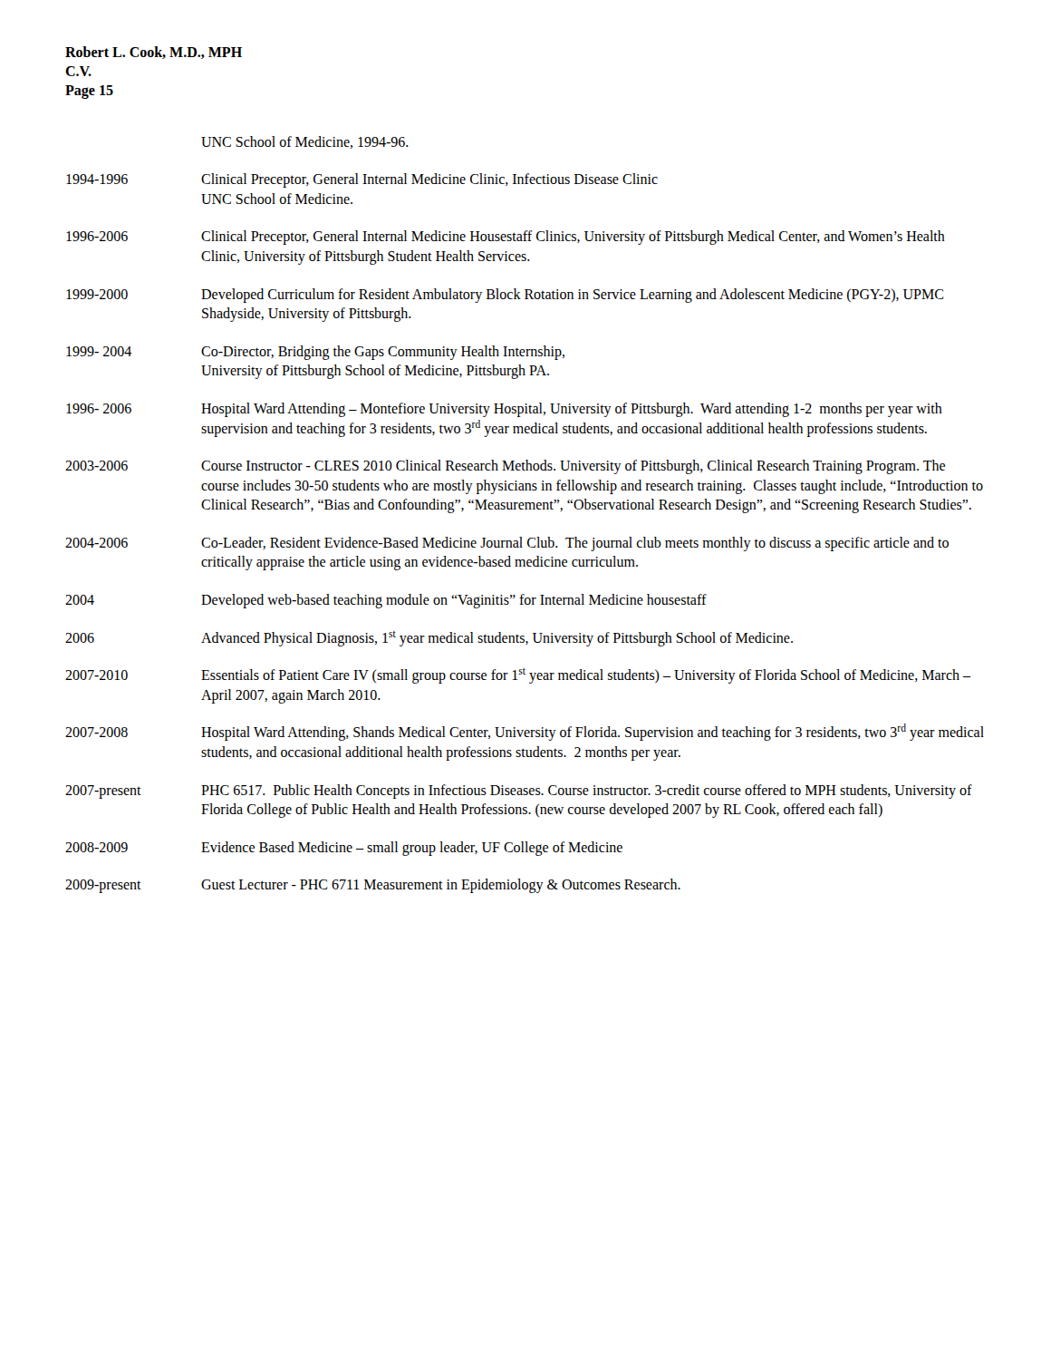Robert L. Cook, M.D., MPH
C.V.
Page 15
UNC School of Medicine, 1994-96.
1994-1996
Clinical Preceptor, General Internal Medicine Clinic, Infectious Disease Clinic
UNC School of Medicine.
1996-2006
Clinical Preceptor, General Internal Medicine Housestaff Clinics, University of Pittsburgh Medical Center, and Women’s Health Clinic, University of Pittsburgh Student Health Services.
1999-2000
Developed Curriculum for Resident Ambulatory Block Rotation in Service Learning and Adolescent Medicine (PGY-2), UPMC Shadyside, University of Pittsburgh.
1999- 2004
Co-Director, Bridging the Gaps Community Health Internship,
University of Pittsburgh School of Medicine, Pittsburgh PA.
1996- 2006
Hospital Ward Attending – Montefiore University Hospital, University of Pittsburgh. Ward attending 1-2 months per year with supervision and teaching for 3 residents, two 3rd year medical students, and occasional additional health professions students.
2003-2006
Course Instructor - CLRES 2010 Clinical Research Methods. University of Pittsburgh, Clinical Research Training Program. The course includes 30-50 students who are mostly physicians in fellowship and research training. Classes taught include, “Introduction to Clinical Research”, “Bias and Confounding”, “Measurement”, “Observational Research Design”, and “Screening Research Studies”.
2004-2006
Co-Leader, Resident Evidence-Based Medicine Journal Club. The journal club meets monthly to discuss a specific article and to critically appraise the article using an evidence-based medicine curriculum.
2004
Developed web-based teaching module on “Vaginitis” for Internal Medicine housestaff
2006
Advanced Physical Diagnosis, 1st year medical students, University of Pittsburgh School of Medicine.
2007-2010
Essentials of Patient Care IV (small group course for 1st year medical students) – University of Florida School of Medicine, March –April 2007, again March 2010.
2007-2008
Hospital Ward Attending, Shands Medical Center, University of Florida. Supervision and teaching for 3 residents, two 3rd year medical students, and occasional additional health professions students. 2 months per year.
2007-present
PHC 6517. Public Health Concepts in Infectious Diseases. Course instructor. 3-credit course offered to MPH students, University of Florida College of Public Health and Health Professions. (new course developed 2007 by RL Cook, offered each fall)
2008-2009
Evidence Based Medicine – small group leader, UF College of Medicine
2009-present
Guest Lecturer - PHC 6711 Measurement in Epidemiology & Outcomes Research.